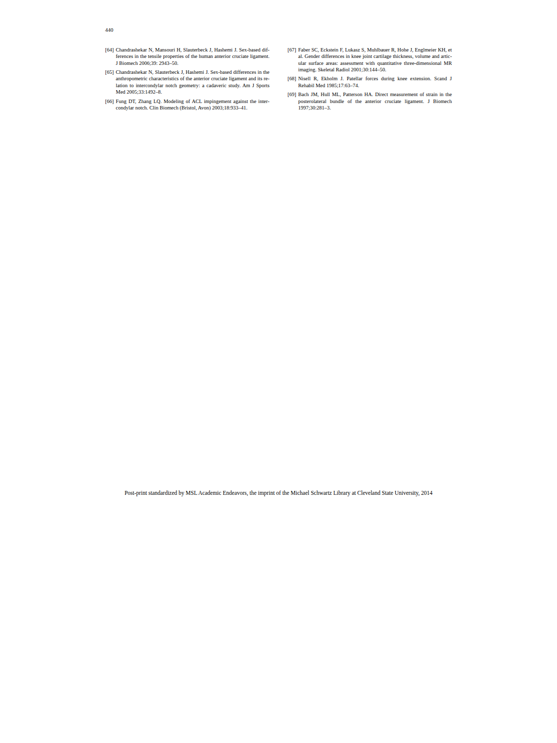440
[64] Chandrashekar N, Mansouri H, Slauterbeck J, Hashemi J. Sex-based differences in the tensile properties of the human anterior cruciate ligament. J Biomech 2006;39: 2943–50.
[65] Chandrashekar N, Slauterbeck J, Hashemi J. Sex-based differences in the anthropometric characteristics of the anterior cruciate ligament and its relation to intercondylar notch geometry: a cadaveric study. Am J Sports Med 2005;33:1492–8.
[66] Fung DT, Zhang LQ. Modeling of ACL impingement against the intercondylar notch. Clin Biomech (Bristol, Avon) 2003;18:933–41.
[67] Faber SC, Eckstein F, Lukasz S, Muhlbauer R, Hohe J, Englmeier KH, et al. Gender differences in knee joint cartilage thickness, volume and articular surface areas: assessment with quantitative three-dimensional MR imaging. Skeletal Radiol 2001;30:144–50.
[68] Nisell R, Ekholm J. Patellar forces during knee extension. Scand J Rehabil Med 1985;17:63–74.
[69] Bach JM, Hull ML, Patterson HA. Direct measurement of strain in the posterolateral bundle of the anterior cruciate ligament. J Biomech 1997;30:281–3.
Post-print standardized by MSL Academic Endeavors, the imprint of the Michael Schwartz Library at Cleveland State University, 2014